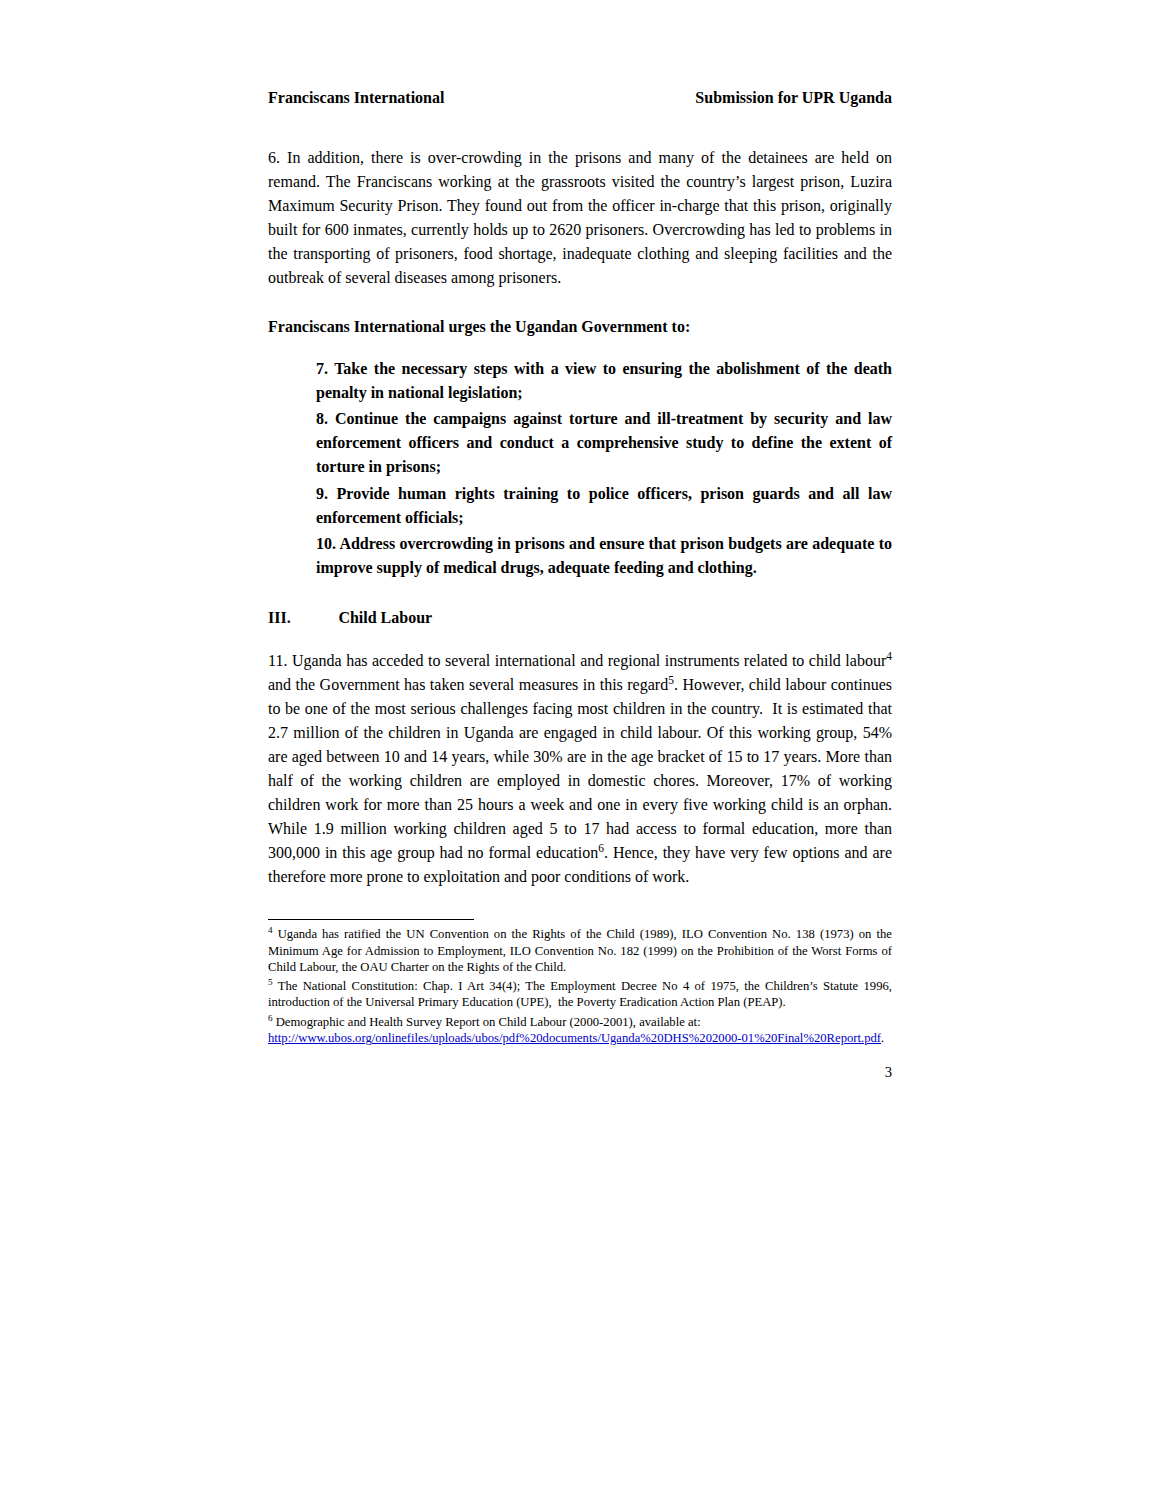Franciscans International Submission for UPR Uganda
6. In addition, there is over-crowding in the prisons and many of the detainees are held on remand. The Franciscans working at the grassroots visited the country’s largest prison, Luzira Maximum Security Prison. They found out from the officer in-charge that this prison, originally built for 600 inmates, currently holds up to 2620 prisoners. Overcrowding has led to problems in the transporting of prisoners, food shortage, inadequate clothing and sleeping facilities and the outbreak of several diseases among prisoners.
Franciscans International urges the Ugandan Government to:
7. Take the necessary steps with a view to ensuring the abolishment of the death penalty in national legislation;
8. Continue the campaigns against torture and ill-treatment by security and law enforcement officers and conduct a comprehensive study to define the extent of torture in prisons;
9. Provide human rights training to police officers, prison guards and all law enforcement officials;
10. Address overcrowding in prisons and ensure that prison budgets are adequate to improve supply of medical drugs, adequate feeding and clothing.
III. Child Labour
11. Uganda has acceded to several international and regional instruments related to child labour4 and the Government has taken several measures in this regard5. However, child labour continues to be one of the most serious challenges facing most children in the country. It is estimated that 2.7 million of the children in Uganda are engaged in child labour. Of this working group, 54% are aged between 10 and 14 years, while 30% are in the age bracket of 15 to 17 years. More than half of the working children are employed in domestic chores. Moreover, 17% of working children work for more than 25 hours a week and one in every five working child is an orphan. While 1.9 million working children aged 5 to 17 had access to formal education, more than 300,000 in this age group had no formal education6. Hence, they have very few options and are therefore more prone to exploitation and poor conditions of work.
4 Uganda has ratified the UN Convention on the Rights of the Child (1989), ILO Convention No. 138 (1973) on the Minimum Age for Admission to Employment, ILO Convention No. 182 (1999) on the Prohibition of the Worst Forms of Child Labour, the OAU Charter on the Rights of the Child.
5 The National Constitution: Chap. I Art 34(4); The Employment Decree No 4 of 1975, the Children’s Statute 1996, introduction of the Universal Primary Education (UPE), the Poverty Eradication Action Plan (PEAP).
6 Demographic and Health Survey Report on Child Labour (2000-2001), available at:
http://www.ubos.org/onlinefiles/uploads/ubos/pdf%20documents/Uganda%20DHS%202000-01%20Final%20Report.pdf.
3